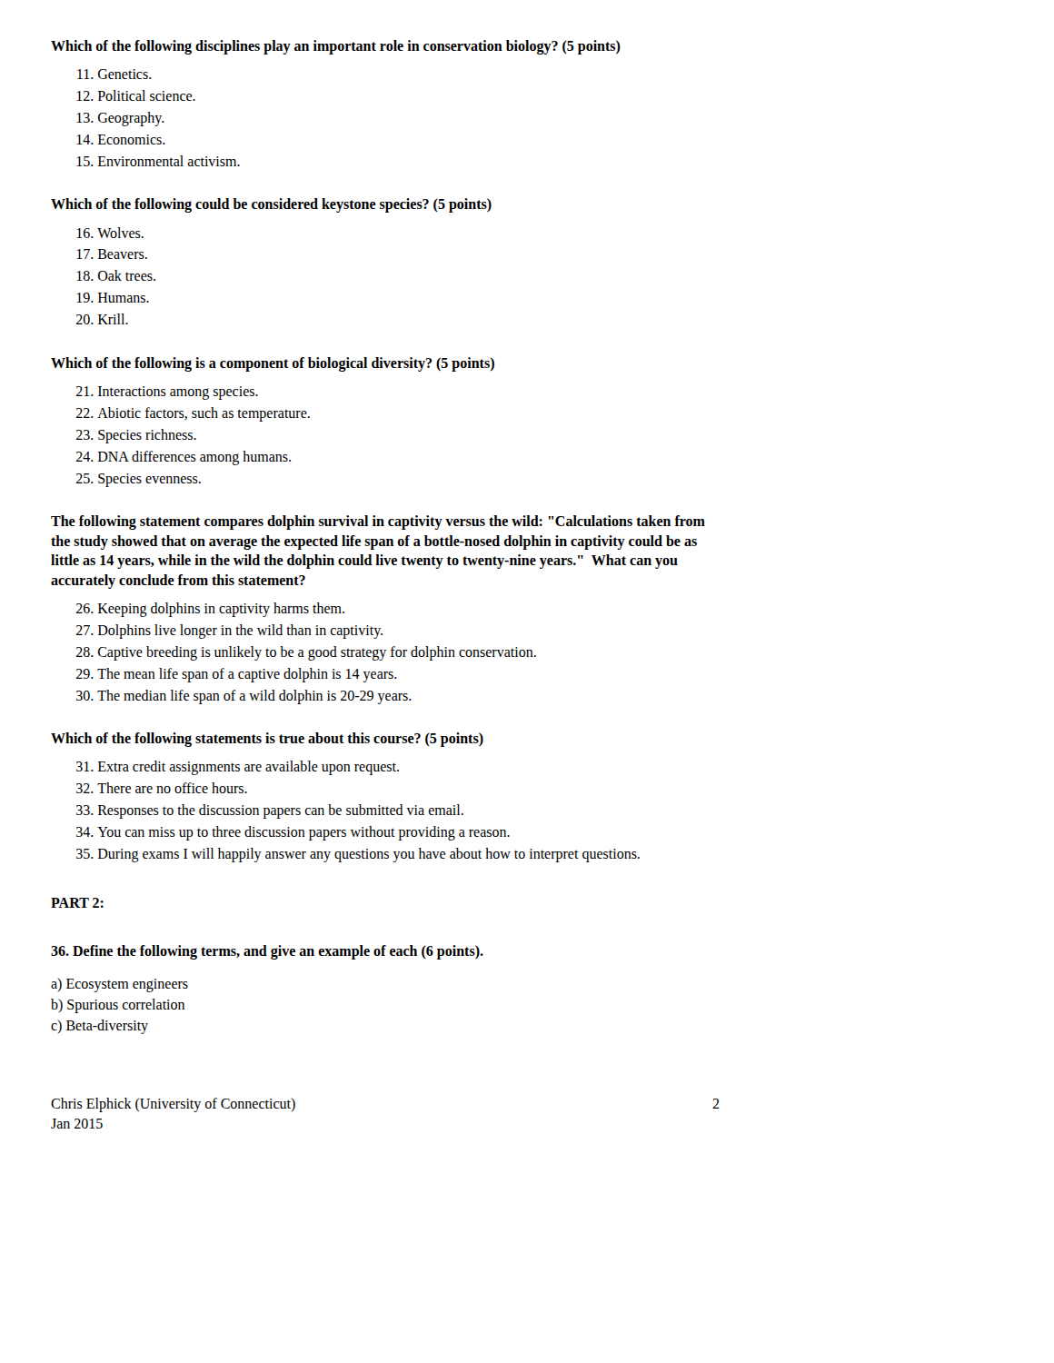Which of the following disciplines play an important role in conservation biology? (5 points)
Genetics.
Political science.
Geography.
Economics.
Environmental activism.
Which of the following could be considered keystone species? (5 points)
Wolves.
Beavers.
Oak trees.
Humans.
Krill.
Which of the following is a component of biological diversity? (5 points)
Interactions among species.
Abiotic factors, such as temperature.
Species richness.
DNA differences among humans.
Species evenness.
The following statement compares dolphin survival in captivity versus the wild: "Calculations taken from the study showed that on average the expected life span of a bottle-nosed dolphin in captivity could be as little as 14 years, while in the wild the dolphin could live twenty to twenty-nine years." What can you accurately conclude from this statement?
Keeping dolphins in captivity harms them.
Dolphins live longer in the wild than in captivity.
Captive breeding is unlikely to be a good strategy for dolphin conservation.
The mean life span of a captive dolphin is 14 years.
The median life span of a wild dolphin is 20-29 years.
Which of the following statements is true about this course? (5 points)
Extra credit assignments are available upon request.
There are no office hours.
Responses to the discussion papers can be submitted via email.
You can miss up to three discussion papers without providing a reason.
During exams I will happily answer any questions you have about how to interpret questions.
PART 2:
36. Define the following terms, and give an example of each (6 points).
a) Ecosystem engineers
b) Spurious correlation
c) Beta-diversity
Chris Elphick (University of Connecticut) Jan 2015
2